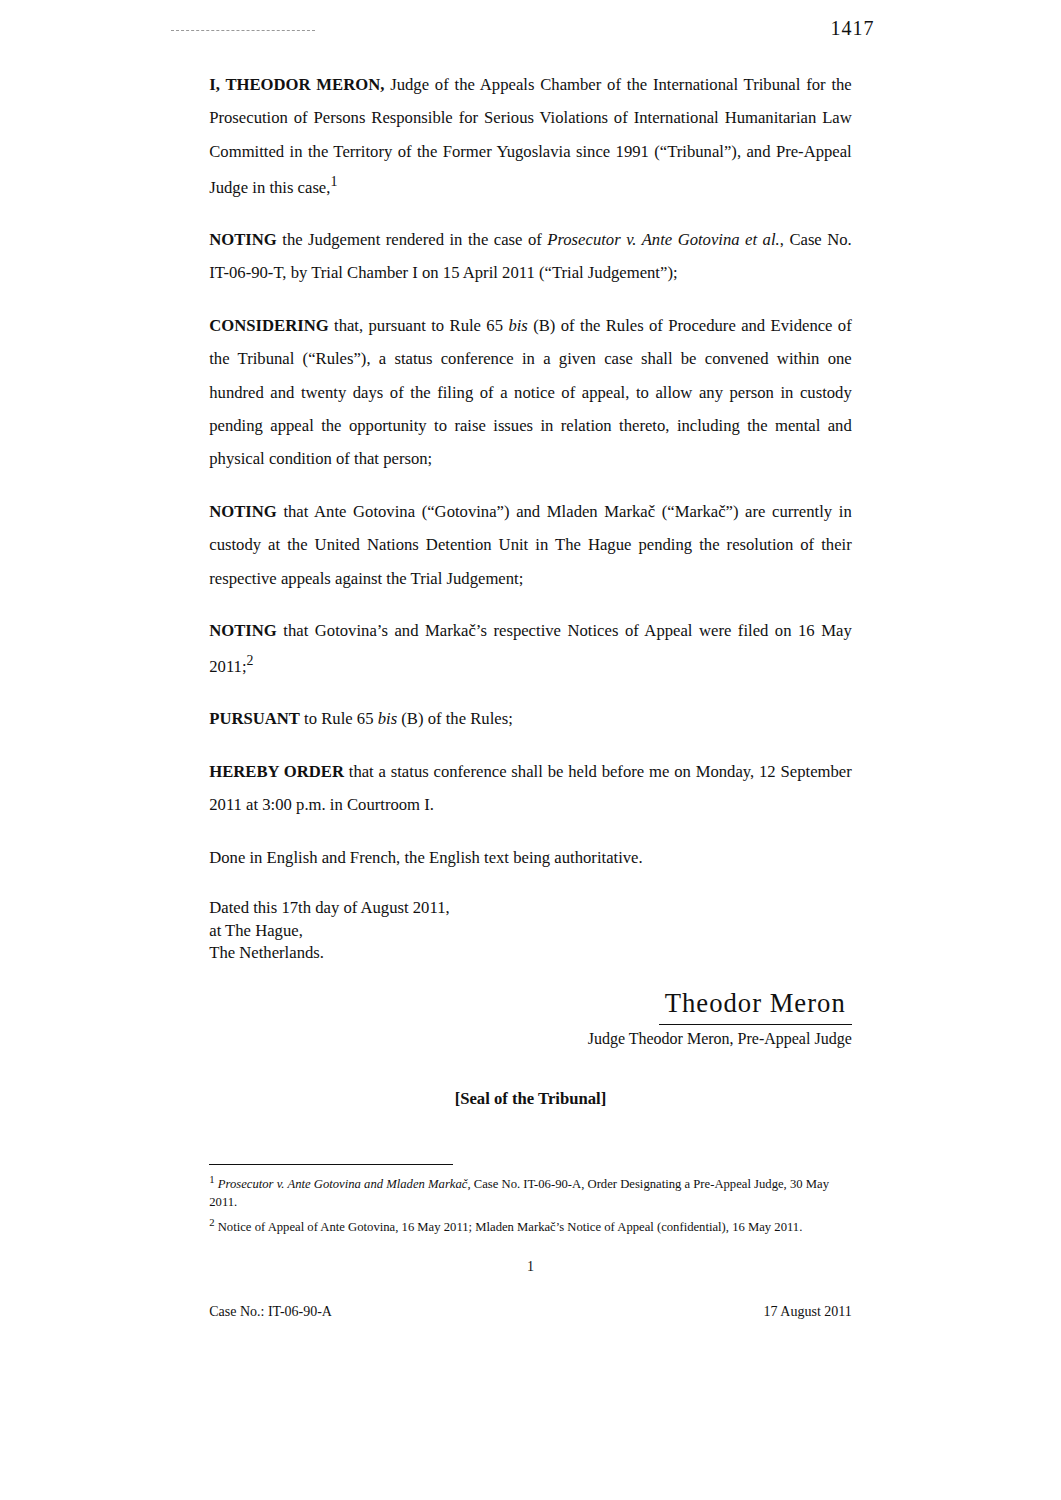1417
I, THEODOR MERON, Judge of the Appeals Chamber of the International Tribunal for the Prosecution of Persons Responsible for Serious Violations of International Humanitarian Law Committed in the Territory of the Former Yugoslavia since 1991 (“Tribunal”), and Pre-Appeal Judge in this case,1
NOTING the Judgement rendered in the case of Prosecutor v. Ante Gotovina et al., Case No. IT-06-90-T, by Trial Chamber I on 15 April 2011 (“Trial Judgement”);
CONSIDERING that, pursuant to Rule 65 bis (B) of the Rules of Procedure and Evidence of the Tribunal (“Rules”), a status conference in a given case shall be convened within one hundred and twenty days of the filing of a notice of appeal, to allow any person in custody pending appeal the opportunity to raise issues in relation thereto, including the mental and physical condition of that person;
NOTING that Ante Gotovina (“Gotovina”) and Mladen Markač (“Markač”) are currently in custody at the United Nations Detention Unit in The Hague pending the resolution of their respective appeals against the Trial Judgement;
NOTING that Gotovina’s and Markač’s respective Notices of Appeal were filed on 16 May 2011;2
PURSUANT to Rule 65 bis (B) of the Rules;
HEREBY ORDER that a status conference shall be held before me on Monday, 12 September 2011 at 3:00 p.m. in Courtroom I.
Done in English and French, the English text being authoritative.
Dated this 17th day of August 2011,
at The Hague,
The Netherlands.
Theodor Meron
Judge Theodor Meron, Pre-Appeal Judge
[Seal of the Tribunal]
1 Prosecutor v. Ante Gotovina and Mladen Markač, Case No. IT-06-90-A, Order Designating a Pre-Appeal Judge, 30 May 2011.
2 Notice of Appeal of Ante Gotovina, 16 May 2011; Mladen Markač’s Notice of Appeal (confidential), 16 May 2011.
1
Case No.: IT-06-90-A 17 August 2011